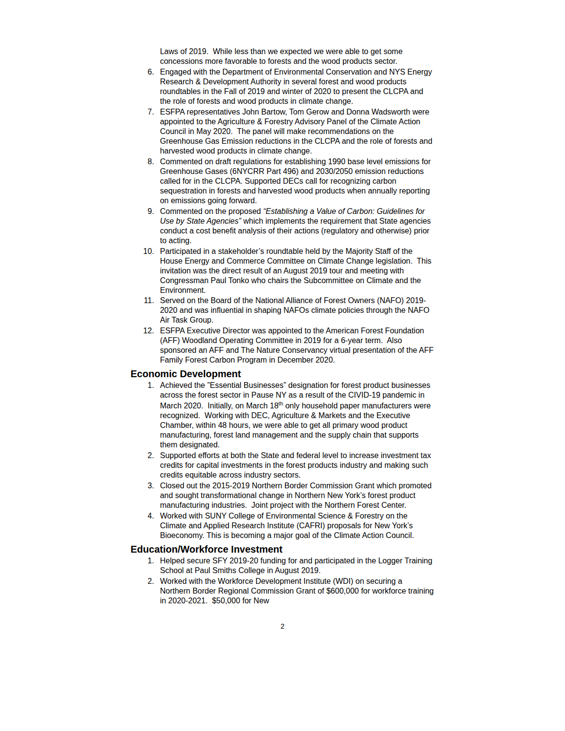Laws of 2019. While less than we expected we were able to get some concessions more favorable to forests and the wood products sector.
Engaged with the Department of Environmental Conservation and NYS Energy Research & Development Authority in several forest and wood products roundtables in the Fall of 2019 and winter of 2020 to present the CLCPA and the role of forests and wood products in climate change.
ESFPA representatives John Bartow, Tom Gerow and Donna Wadsworth were appointed to the Agriculture & Forestry Advisory Panel of the Climate Action Council in May 2020. The panel will make recommendations on the Greenhouse Gas Emission reductions in the CLCPA and the role of forests and harvested wood products in climate change.
Commented on draft regulations for establishing 1990 base level emissions for Greenhouse Gases (6NYCRR Part 496) and 2030/2050 emission reductions called for in the CLCPA. Supported DECs call for recognizing carbon sequestration in forests and harvested wood products when annually reporting on emissions going forward.
Commented on the proposed “Establishing a Value of Carbon: Guidelines for Use by State Agencies” which implements the requirement that State agencies conduct a cost benefit analysis of their actions (regulatory and otherwise) prior to acting.
Participated in a stakeholder’s roundtable held by the Majority Staff of the House Energy and Commerce Committee on Climate Change legislation. This invitation was the direct result of an August 2019 tour and meeting with Congressman Paul Tonko who chairs the Subcommittee on Climate and the Environment.
Served on the Board of the National Alliance of Forest Owners (NAFO) 2019-2020 and was influential in shaping NAFOs climate policies through the NAFO Air Task Group.
ESFPA Executive Director was appointed to the American Forest Foundation (AFF) Woodland Operating Committee in 2019 for a 6-year term. Also sponsored an AFF and The Nature Conservancy virtual presentation of the AFF Family Forest Carbon Program in December 2020.
Economic Development
Achieved the ”Essential Businesses” designation for forest product businesses across the forest sector in Pause NY as a result of the CIVID-19 pandemic in March 2020. Initially, on March 18th only household paper manufacturers were recognized. Working with DEC, Agriculture & Markets and the Executive Chamber, within 48 hours, we were able to get all primary wood product manufacturing, forest land management and the supply chain that supports them designated.
Supported efforts at both the State and federal level to increase investment tax credits for capital investments in the forest products industry and making such credits equitable across industry sectors.
Closed out the 2015-2019 Northern Border Commission Grant which promoted and sought transformational change in Northern New York’s forest product manufacturing industries. Joint project with the Northern Forest Center.
Worked with SUNY College of Environmental Science & Forestry on the Climate and Applied Research Institute (CAFRI) proposals for New York’s Bioeconomy. This is becoming a major goal of the Climate Action Council.
Education/Workforce Investment
Helped secure SFY 2019-20 funding for and participated in the Logger Training School at Paul Smiths College in August 2019.
Worked with the Workforce Development Institute (WDI) on securing a Northern Border Regional Commission Grant of $600,000 for workforce training in 2020-2021. $50,000 for New
2